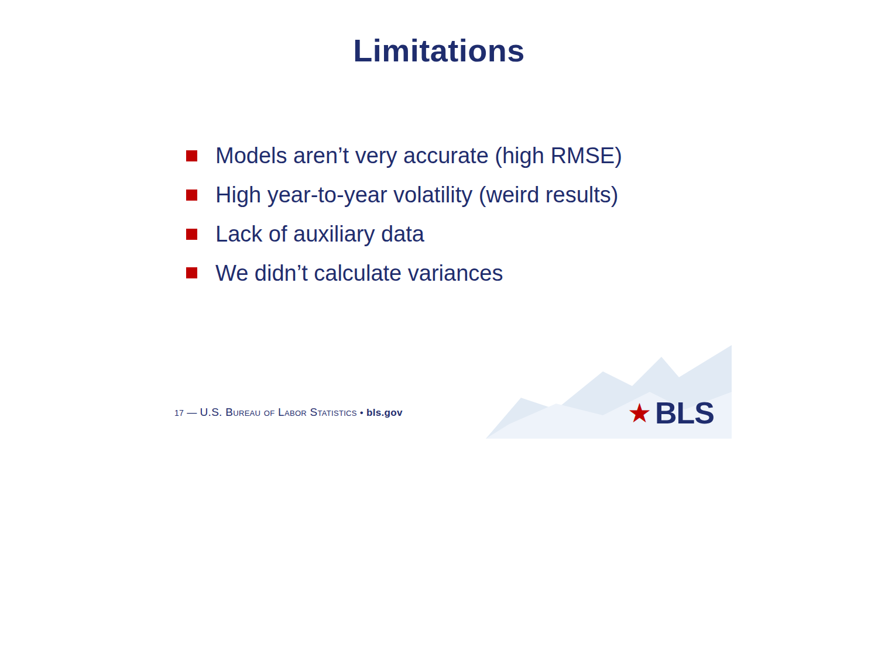Limitations
Models aren’t very accurate (high RMSE)
High year-to-year volatility (weird results)
Lack of auxiliary data
We didn’t calculate variances
★ BLS
17 — U.S. Bureau of Labor Statistics • bls.gov